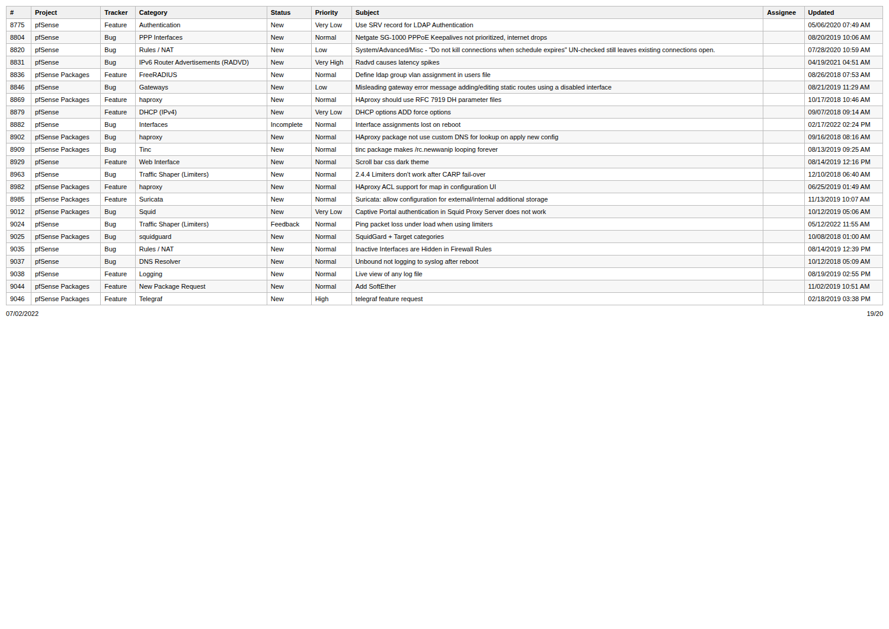Redmine issue list
| # | Project | Tracker | Category | Status | Priority | Subject | Assignee | Updated |
| --- | --- | --- | --- | --- | --- | --- | --- | --- |
| 8775 | pfSense | Feature | Authentication | New | Very Low | Use SRV record for LDAP Authentication | | 05/06/2020 07:49 AM |
| 8804 | pfSense | Bug | PPP Interfaces | New | Normal | Netgate SG-1000 PPPoE Keepalives not prioritized, internet drops | | 08/20/2019 10:06 AM |
| 8820 | pfSense | Bug | Rules / NAT | New | Low | System/Advanced/Misc - "Do not kill connections when schedule expires" UN-checked still leaves existing connections open. | | 07/28/2020 10:59 AM |
| 8831 | pfSense | Bug | IPv6 Router Advertisements (RADVD) | New | Very High | Radvd causes latency spikes | | 04/19/2021 04:51 AM |
| 8836 | pfSense Packages | Feature | FreeRADIUS | New | Normal | Define ldap group vlan assignment in users file | | 08/26/2018 07:53 AM |
| 8846 | pfSense | Bug | Gateways | New | Low | Misleading gateway error message adding/editing static routes using a disabled interface | | 08/21/2019 11:29 AM |
| 8869 | pfSense Packages | Feature | haproxy | New | Normal | HAproxy should use RFC 7919 DH parameter files | | 10/17/2018 10:46 AM |
| 8879 | pfSense | Feature | DHCP (IPv4) | New | Very Low | DHCP options ADD force options | | 09/07/2018 09:14 AM |
| 8882 | pfSense | Bug | Interfaces | Incomplete | Normal | Interface assignments lost on reboot | | 02/17/2022 02:24 PM |
| 8902 | pfSense Packages | Bug | haproxy | New | Normal | HAproxy package not use custom DNS for lookup on apply new config | | 09/16/2018 08:16 AM |
| 8909 | pfSense Packages | Bug | Tinc | New | Normal | tinc package makes /rc.newwanip looping forever | | 08/13/2019 09:25 AM |
| 8929 | pfSense | Feature | Web Interface | New | Normal | Scroll bar css dark theme | | 08/14/2019 12:16 PM |
| 8963 | pfSense | Bug | Traffic Shaper (Limiters) | New | Normal | 2.4.4 Limiters don't work after CARP fail-over | | 12/10/2018 06:40 AM |
| 8982 | pfSense Packages | Feature | haproxy | New | Normal | HAproxy ACL support for map in configuration UI | | 06/25/2019 01:49 AM |
| 8985 | pfSense Packages | Feature | Suricata | New | Normal | Suricata: allow configuration for external/internal additional storage | | 11/13/2019 10:07 AM |
| 9012 | pfSense Packages | Bug | Squid | New | Very Low | Captive Portal authentication in Squid Proxy Server does not work | | 10/12/2019 05:06 AM |
| 9024 | pfSense | Bug | Traffic Shaper (Limiters) | Feedback | Normal | Ping packet loss under load when using limiters | | 05/12/2022 11:55 AM |
| 9025 | pfSense Packages | Bug | squidguard | New | Normal | SquidGard + Target categories | | 10/08/2018 01:00 AM |
| 9035 | pfSense | Bug | Rules / NAT | New | Normal | Inactive Interfaces are Hidden in Firewall Rules | | 08/14/2019 12:39 PM |
| 9037 | pfSense | Bug | DNS Resolver | New | Normal | Unbound not logging to syslog after reboot | | 10/12/2018 05:09 AM |
| 9038 | pfSense | Feature | Logging | New | Normal | Live view of any log file | | 08/19/2019 02:55 PM |
| 9044 | pfSense Packages | Feature | New Package Request | New | Normal | Add SoftEther | | 11/02/2019 10:51 AM |
| 9046 | pfSense Packages | Feature | Telegraf | New | High | telegraf feature request | | 02/18/2019 03:38 PM |
07/02/2022 19/20